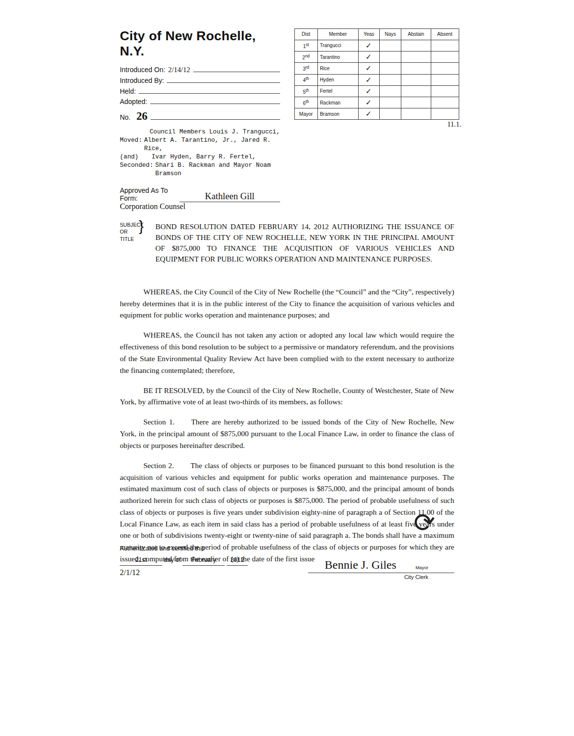City of New Rochelle, N.Y.
Introduced On: 2/14/12
Introduced By:
Held:
Adopted:
No. 26
Council Members Louis J. Trangucci,
Moved: Albert A. Tarantino, Jr., Jared R. Rice,
(and) Ivar Hyden, Barry R. Fertel,
Seconded: Shari B. Rackman and Mayor Noam Bramson
Approved As To Form: Kathleen Gill
Corporation Counsel
| Dist | Member | Yeas | Nays | Abstain | Absent |
| --- | --- | --- | --- | --- | --- |
| 1 st | Trangucci | ✓ | | | |
| 2 nd | Tarantino | ✓ | | | |
| 3 rd | Rice | ✓ | | | |
| 4 th | Hyden | ✓ | | | |
| 5 th | Fertel | ✓ | | | |
| 6 th | Rackman | ✓ | | | |
| Mayor | Bramson | ✓ | | | |
11.1.
SUBJECT
OR
TITLE }
Bond Resolution dated February 14, 2012 authorizing the issuance of bonds of the City of New Rochelle, New York in the principal amount of $875,000 to finance the acquisition of various vehicles and equipment for public works operation and maintenance purposes.
WHEREAS, the City Council of the City of New Rochelle (the “Council” and the “City”, respectively) hereby determines that it is in the public interest of the City to finance the acquisition of various vehicles and equipment for public works operation and maintenance purposes; and
WHEREAS, the Council has not taken any action or adopted any local law which would require the effectiveness of this bond resolution to be subject to a permissive or mandatory referendum, and the provisions of the State Environmental Quality Review Act have been complied with to the extent necessary to authorize the financing contemplated; therefore,
BE IT RESOLVED, by the Council of the City of New Rochelle, County of Westchester, State of New York, by affirmative vote of at least two-thirds of its members, as follows:
Section 1. There are hereby authorized to be issued bonds of the City of New Rochelle, New York, in the principal amount of $875,000 pursuant to the Local Finance Law, in order to finance the class of objects or purposes hereinafter described.
Section 2. The class of objects or purposes to be financed pursuant to this bond resolution is the acquisition of various vehicles and equipment for public works operation and maintenance purposes. The estimated maximum cost of such class of objects or purposes is $875,000, and the principal amount of bonds authorized herein for such class of objects or purposes is $875,000. The period of probable usefulness of such class of objects or purposes is five years under subdivision eighty-nine of paragraph a of Section 11.00 of the Local Finance Law, as each item in said class has a period of probable usefulness of at least five years under one or both of subdivisions twenty-eight or twenty-nine of said paragraph a. The bonds shall have a maximum maturity not to exceed the period of probable usefulness of the class of objects or purposes for which they are issued, computed from the earlier of (a) the date of the first issue
⟳
Authenticated and certified this
21st day of February 2012
2/1/12
Bennie J. Giles Mayor
City Clerk